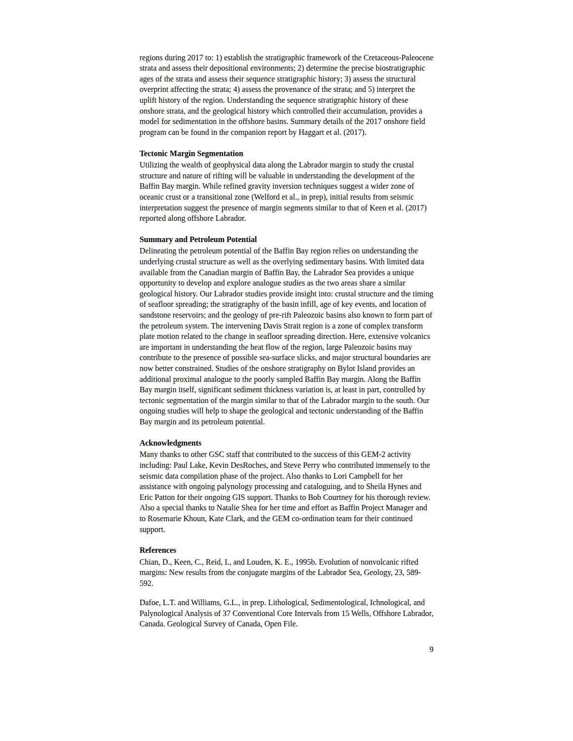regions during 2017 to: 1) establish the stratigraphic framework of the Cretaceous-Paleocene strata and assess their depositional environments; 2) determine the precise biostratigraphic ages of the strata and assess their sequence stratigraphic history; 3) assess the structural overprint affecting the strata; 4) assess the provenance of the strata; and 5) interpret the uplift history of the region. Understanding the sequence stratigraphic history of these onshore strata, and the geological history which controlled their accumulation, provides a model for sedimentation in the offshore basins. Summary details of the 2017 onshore field program can be found in the companion report by Haggart et al. (2017).
Tectonic Margin Segmentation
Utilizing the wealth of geophysical data along the Labrador margin to study the crustal structure and nature of rifting will be valuable in understanding the development of the Baffin Bay margin. While refined gravity inversion techniques suggest a wider zone of oceanic crust or a transitional zone (Welford et al., in prep), initial results from seismic interpretation suggest the presence of margin segments similar to that of Keen et al. (2017) reported along offshore Labrador.
Summary and Petroleum Potential
Delineating the petroleum potential of the Baffin Bay region relies on understanding the underlying crustal structure as well as the overlying sedimentary basins. With limited data available from the Canadian margin of Baffin Bay, the Labrador Sea provides a unique opportunity to develop and explore analogue studies as the two areas share a similar geological history. Our Labrador studies provide insight into: crustal structure and the timing of seafloor spreading; the stratigraphy of the basin infill, age of key events, and location of sandstone reservoirs; and the geology of pre-rift Paleozoic basins also known to form part of the petroleum system. The intervening Davis Strait region is a zone of complex transform plate motion related to the change in seafloor spreading direction. Here, extensive volcanics are important in understanding the heat flow of the region, large Paleozoic basins may contribute to the presence of possible sea-surface slicks, and major structural boundaries are now better constrained. Studies of the onshore stratigraphy on Bylot Island provides an additional proximal analogue to the poorly sampled Baffin Bay margin. Along the Baffin Bay margin itself, significant sediment thickness variation is, at least in part, controlled by tectonic segmentation of the margin similar to that of the Labrador margin to the south. Our ongoing studies will help to shape the geological and tectonic understanding of the Baffin Bay margin and its petroleum potential.
Acknowledgments
Many thanks to other GSC staff that contributed to the success of this GEM-2 activity including: Paul Lake, Kevin DesRoches, and Steve Perry who contributed immensely to the seismic data compilation phase of the project. Also thanks to Lori Campbell for her assistance with ongoing palynology processing and cataloguing, and to Sheila Hynes and Eric Patton for their ongoing GIS support. Thanks to Bob Courtney for his thorough review. Also a special thanks to Natalie Shea for her time and effort as Baffin Project Manager and to Rosemarie Khoun, Kate Clark, and the GEM co-ordination team for their continued support.
References
Chian, D., Keen, C., Reid, I., and Louden, K. E., 1995b. Evolution of nonvolcanic rifted margins: New results from the conjugate margins of the Labrador Sea, Geology, 23, 589-592.
Dafoe, L.T. and Williams, G.L., in prep. Lithological, Sedimentological, Ichnological, and Palynological Analysis of 37 Conventional Core Intervals from 15 Wells, Offshore Labrador, Canada. Geological Survey of Canada, Open File.
9